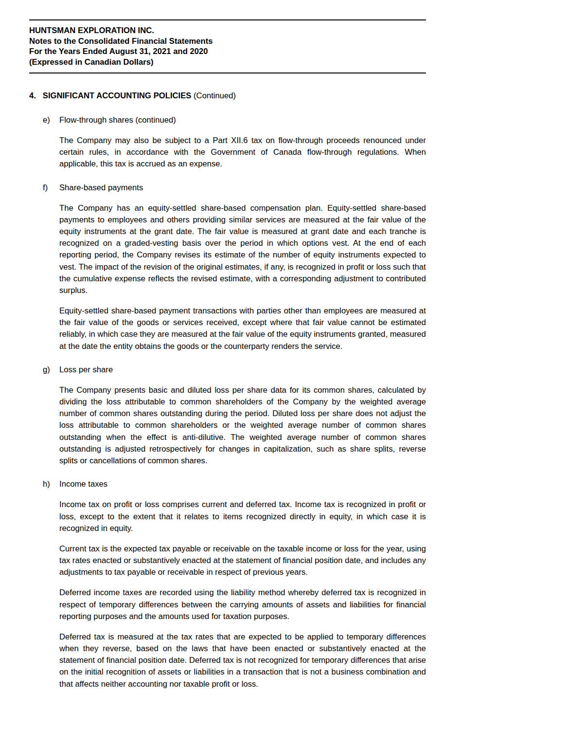HUNTSMAN EXPLORATION INC.
Notes to the Consolidated Financial Statements
For the Years Ended August 31, 2021 and 2020
(Expressed in Canadian Dollars)
4. SIGNIFICANT ACCOUNTING POLICIES (Continued)
e) Flow-through shares (continued)
The Company may also be subject to a Part XII.6 tax on flow-through proceeds renounced under certain rules, in accordance with the Government of Canada flow-through regulations. When applicable, this tax is accrued as an expense.
f) Share-based payments
The Company has an equity-settled share-based compensation plan. Equity-settled share-based payments to employees and others providing similar services are measured at the fair value of the equity instruments at the grant date. The fair value is measured at grant date and each tranche is recognized on a graded-vesting basis over the period in which options vest. At the end of each reporting period, the Company revises its estimate of the number of equity instruments expected to vest. The impact of the revision of the original estimates, if any, is recognized in profit or loss such that the cumulative expense reflects the revised estimate, with a corresponding adjustment to contributed surplus.
Equity-settled share-based payment transactions with parties other than employees are measured at the fair value of the goods or services received, except where that fair value cannot be estimated reliably, in which case they are measured at the fair value of the equity instruments granted, measured at the date the entity obtains the goods or the counterparty renders the service.
g) Loss per share
The Company presents basic and diluted loss per share data for its common shares, calculated by dividing the loss attributable to common shareholders of the Company by the weighted average number of common shares outstanding during the period. Diluted loss per share does not adjust the loss attributable to common shareholders or the weighted average number of common shares outstanding when the effect is anti-dilutive. The weighted average number of common shares outstanding is adjusted retrospectively for changes in capitalization, such as share splits, reverse splits or cancellations of common shares.
h) Income taxes
Income tax on profit or loss comprises current and deferred tax. Income tax is recognized in profit or loss, except to the extent that it relates to items recognized directly in equity, in which case it is recognized in equity.
Current tax is the expected tax payable or receivable on the taxable income or loss for the year, using tax rates enacted or substantively enacted at the statement of financial position date, and includes any adjustments to tax payable or receivable in respect of previous years.
Deferred income taxes are recorded using the liability method whereby deferred tax is recognized in respect of temporary differences between the carrying amounts of assets and liabilities for financial reporting purposes and the amounts used for taxation purposes.
Deferred tax is measured at the tax rates that are expected to be applied to temporary differences when they reverse, based on the laws that have been enacted or substantively enacted at the statement of financial position date. Deferred tax is not recognized for temporary differences that arise on the initial recognition of assets or liabilities in a transaction that is not a business combination and that affects neither accounting nor taxable profit or loss.